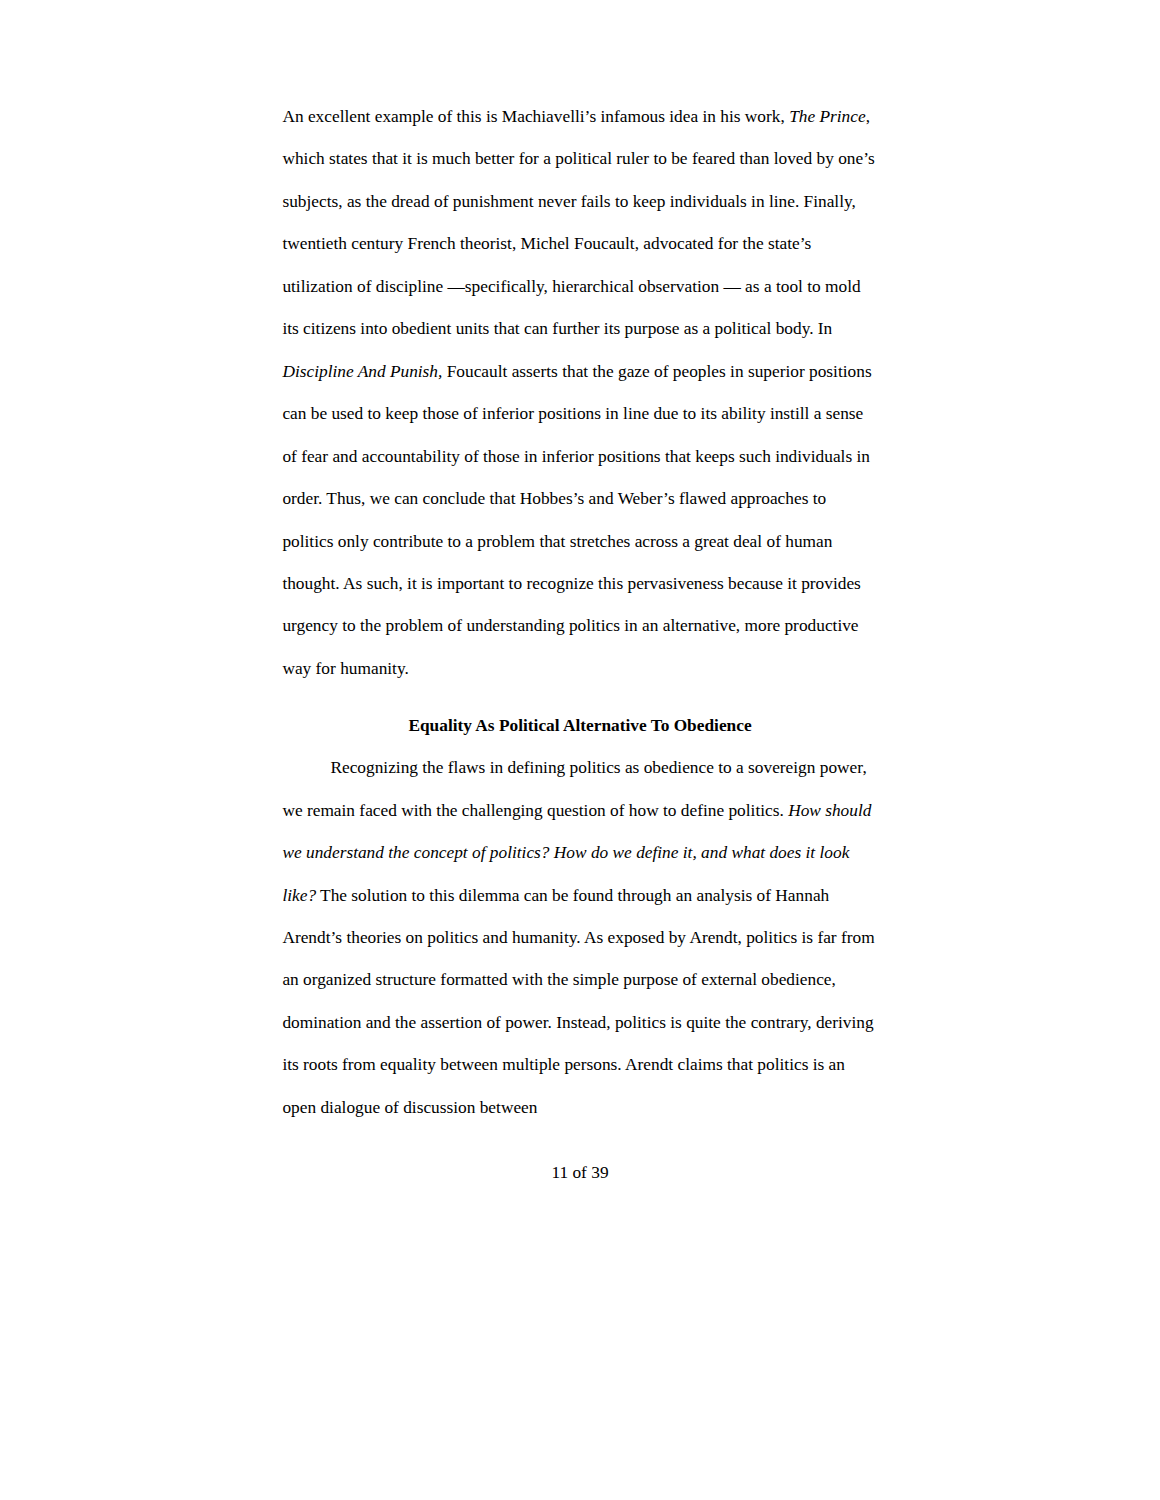An excellent example of this is Machiavelli’s infamous idea in his work, The Prince, which states that it is much better for a political ruler to be feared than loved by one’s subjects, as the dread of punishment never fails to keep individuals in line. Finally, twentieth century French theorist, Michel Foucault, advocated for the state’s utilization of discipline —specifically, hierarchical observation — as a tool to mold its citizens into obedient units that can further its purpose as a political body. In Discipline And Punish, Foucault asserts that the gaze of peoples in superior positions can be used to keep those of inferior positions in line due to its ability instill a sense of fear and accountability of those in inferior positions that keeps such individuals in order. Thus, we can conclude that Hobbes’s and Weber’s flawed approaches to politics only contribute to a problem that stretches across a great deal of human thought. As such, it is important to recognize this pervasiveness because it provides urgency to the problem of understanding politics in an alternative, more productive way for humanity.
Equality As Political Alternative To Obedience
Recognizing the flaws in defining politics as obedience to a sovereign power, we remain faced with the challenging question of how to define politics. How should we understand the concept of politics? How do we define it, and what does it look like? The solution to this dilemma can be found through an analysis of Hannah Arendt’s theories on politics and humanity. As exposed by Arendt, politics is far from an organized structure formatted with the simple purpose of external obedience, domination and the assertion of power. Instead, politics is quite the contrary, deriving its roots from equality between multiple persons. Arendt claims that politics is an open dialogue of discussion between
11 of 39